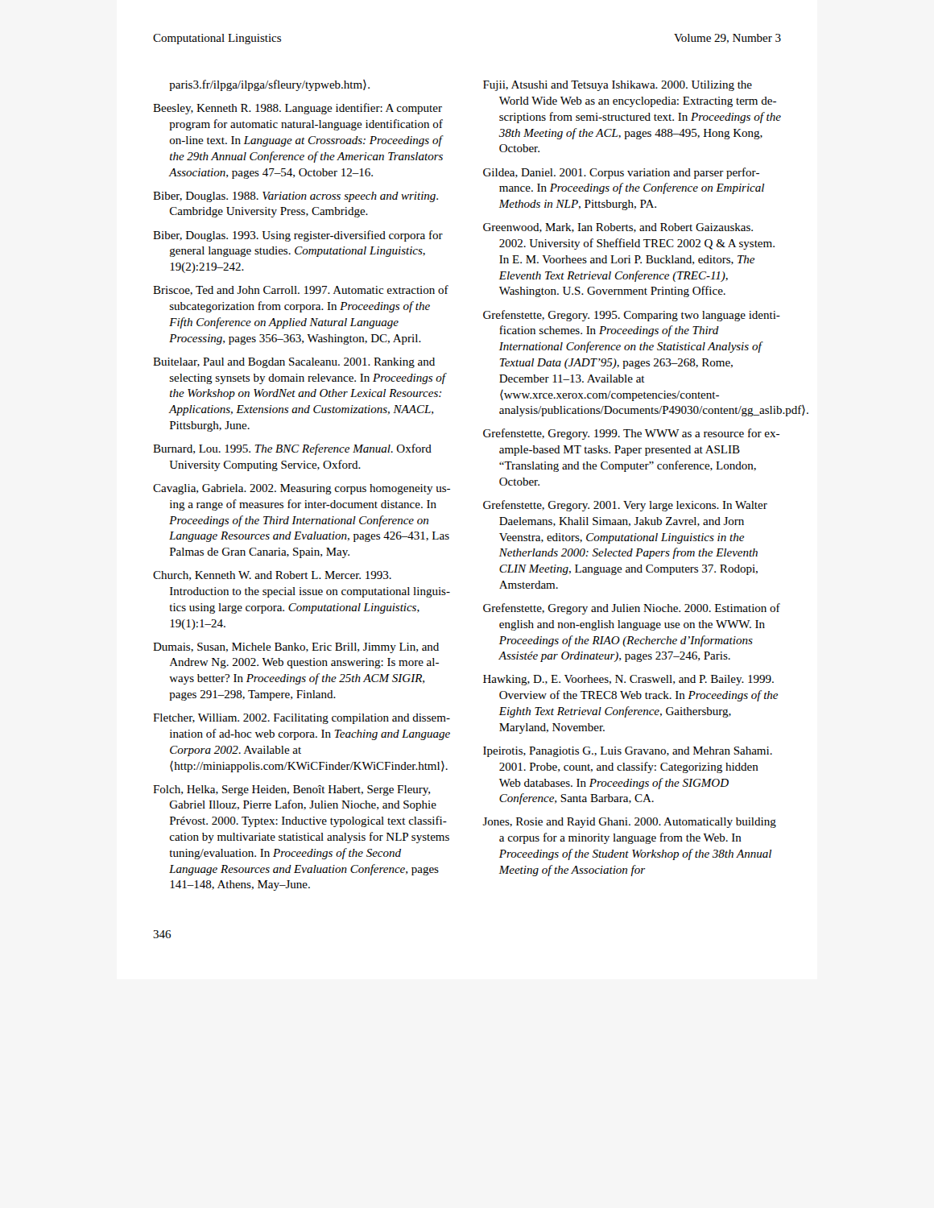Computational Linguistics
Volume 29, Number 3
paris3.fr/ilpga/ilpga/sfleury/typweb.htm⟩.
Beesley, Kenneth R. 1988. Language identifier: A computer program for automatic natural-language identification of on-line text. In Language at Crossroads: Proceedings of the 29th Annual Conference of the American Translators Association, pages 47–54, October 12–16.
Biber, Douglas. 1988. Variation across speech and writing. Cambridge University Press, Cambridge.
Biber, Douglas. 1993. Using register-diversified corpora for general language studies. Computational Linguistics, 19(2):219–242.
Briscoe, Ted and John Carroll. 1997. Automatic extraction of subcategorization from corpora. In Proceedings of the Fifth Conference on Applied Natural Language Processing, pages 356–363, Washington, DC, April.
Buitelaar, Paul and Bogdan Sacaleanu. 2001. Ranking and selecting synsets by domain relevance. In Proceedings of the Workshop on WordNet and Other Lexical Resources: Applications, Extensions and Customizations, NAACL, Pittsburgh, June.
Burnard, Lou. 1995. The BNC Reference Manual. Oxford University Computing Service, Oxford.
Cavaglia, Gabriela. 2002. Measuring corpus homogeneity using a range of measures for inter-document distance. In Proceedings of the Third International Conference on Language Resources and Evaluation, pages 426–431, Las Palmas de Gran Canaria, Spain, May.
Church, Kenneth W. and Robert L. Mercer. 1993. Introduction to the special issue on computational linguistics using large corpora. Computational Linguistics, 19(1):1–24.
Dumais, Susan, Michele Banko, Eric Brill, Jimmy Lin, and Andrew Ng. 2002. Web question answering: Is more always better? In Proceedings of the 25th ACM SIGIR, pages 291–298, Tampere, Finland.
Fletcher, William. 2002. Facilitating compilation and dissemination of ad-hoc web corpora. In Teaching and Language Corpora 2002. Available at ⟨http://miniappolis.com/KWiCFinder/KWiCFinder.html⟩.
Folch, Helka, Serge Heiden, Benoît Habert, Serge Fleury, Gabriel Illouz, Pierre Lafon, Julien Nioche, and Sophie Prévost. 2000. Typtex: Inductive typological text classification by multivariate statistical analysis for NLP systems tuning/evaluation. In Proceedings of the Second Language Resources and Evaluation Conference, pages 141–148, Athens, May–June.
Fujii, Atsushi and Tetsuya Ishikawa. 2000. Utilizing the World Wide Web as an encyclopedia: Extracting term descriptions from semi-structured text. In Proceedings of the 38th Meeting of the ACL, pages 488–495, Hong Kong, October.
Gildea, Daniel. 2001. Corpus variation and parser performance. In Proceedings of the Conference on Empirical Methods in NLP, Pittsburgh, PA.
Greenwood, Mark, Ian Roberts, and Robert Gaizauskas. 2002. University of Sheffield TREC 2002 Q & A system. In E. M. Voorhees and Lori P. Buckland, editors, The Eleventh Text Retrieval Conference (TREC-11), Washington. U.S. Government Printing Office.
Grefenstette, Gregory. 1995. Comparing two language identification schemes. In Proceedings of the Third International Conference on the Statistical Analysis of Textual Data (JADT’95), pages 263–268, Rome, December 11–13. Available at ⟨www.xrce.xerox.com/competencies/content-analysis/publications/Documents/P49030/content/gg_aslib.pdf⟩.
Grefenstette, Gregory. 1999. The WWW as a resource for example-based MT tasks. Paper presented at ASLIB “Translating and the Computer” conference, London, October.
Grefenstette, Gregory. 2001. Very large lexicons. In Walter Daelemans, Khalil Simaan, Jakub Zavrel, and Jorn Veenstra, editors, Computational Linguistics in the Netherlands 2000: Selected Papers from the Eleventh CLIN Meeting, Language and Computers 37. Rodopi, Amsterdam.
Grefenstette, Gregory and Julien Nioche. 2000. Estimation of english and non-english language use on the WWW. In Proceedings of the RIAO (Recherche d’Informations Assistée par Ordinateur), pages 237–246, Paris.
Hawking, D., E. Voorhees, N. Craswell, and P. Bailey. 1999. Overview of the TREC8 Web track. In Proceedings of the Eighth Text Retrieval Conference, Gaithersburg, Maryland, November.
Ipeirotis, Panagiotis G., Luis Gravano, and Mehran Sahami. 2001. Probe, count, and classify: Categorizing hidden Web databases. In Proceedings of the SIGMOD Conference, Santa Barbara, CA.
Jones, Rosie and Rayid Ghani. 2000. Automatically building a corpus for a minority language from the Web. In Proceedings of the Student Workshop of the 38th Annual Meeting of the Association for
346